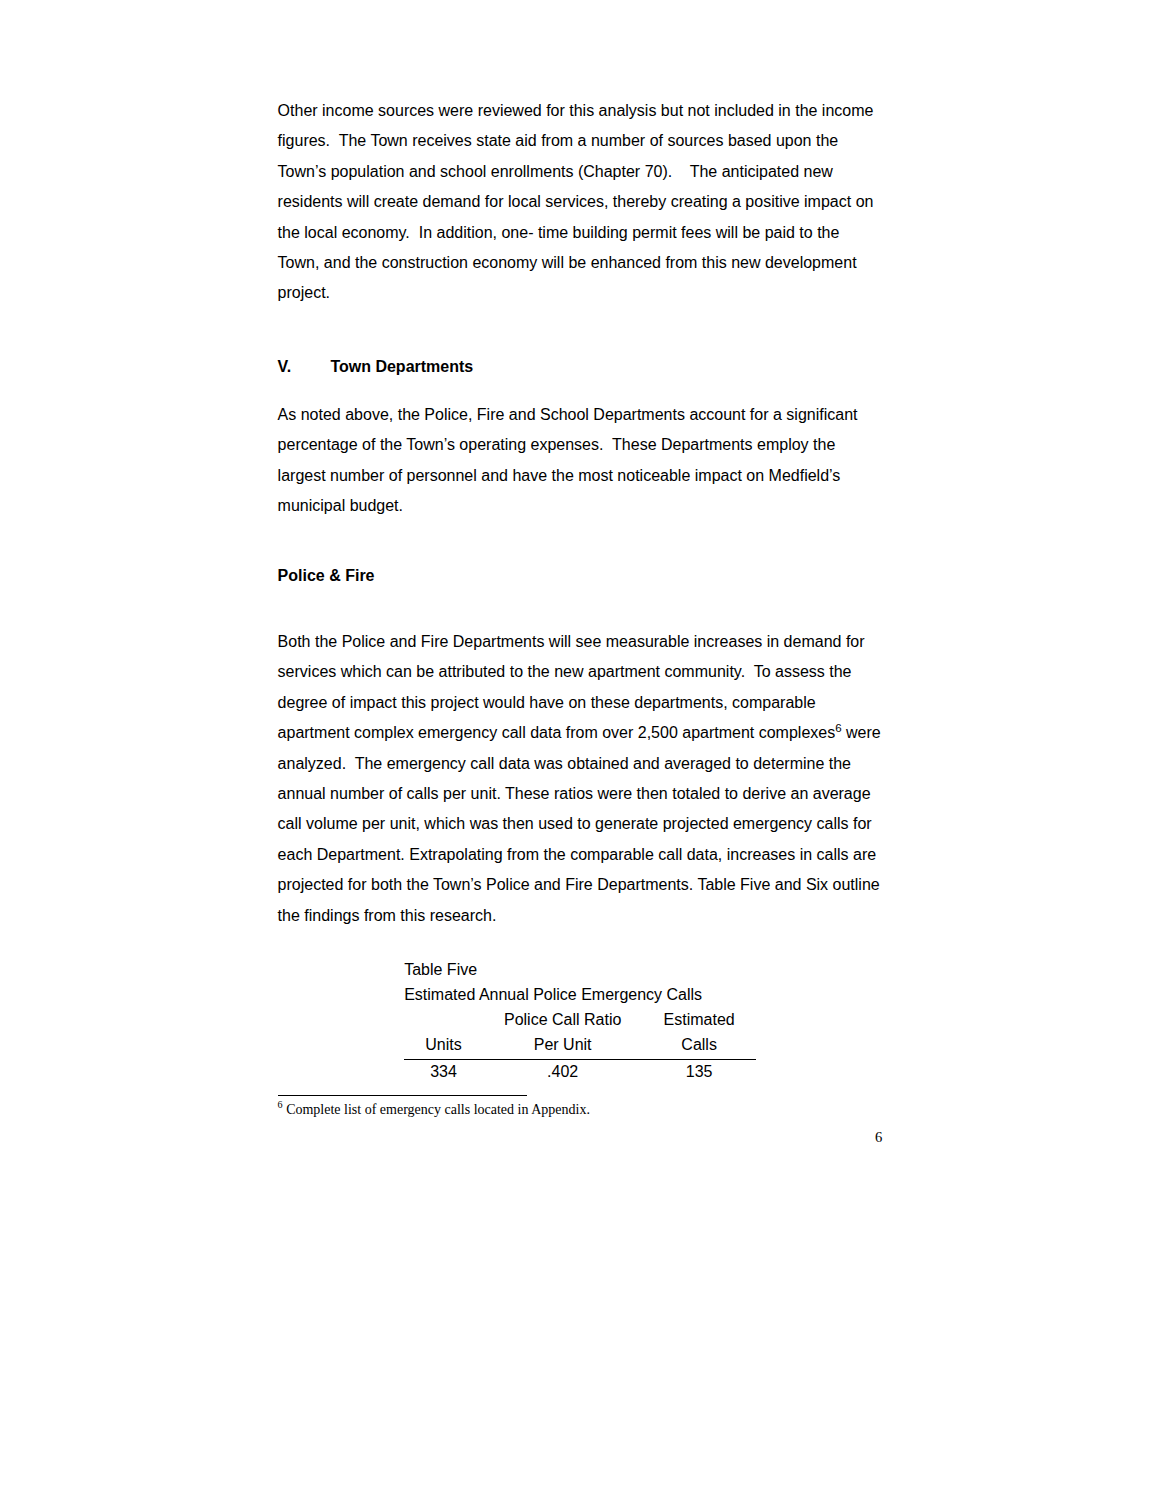Other income sources were reviewed for this analysis but not included in the income figures. The Town receives state aid from a number of sources based upon the Town’s population and school enrollments (Chapter 70). The anticipated new residents will create demand for local services, thereby creating a positive impact on the local economy. In addition, one- time building permit fees will be paid to the Town, and the construction economy will be enhanced from this new development project.
V. Town Departments
As noted above, the Police, Fire and School Departments account for a significant percentage of the Town’s operating expenses. These Departments employ the largest number of personnel and have the most noticeable impact on Medfield’s municipal budget.
Police & Fire
Both the Police and Fire Departments will see measurable increases in demand for services which can be attributed to the new apartment community. To assess the degree of impact this project would have on these departments, comparable apartment complex emergency call data from over 2,500 apartment complexes6 were analyzed. The emergency call data was obtained and averaged to determine the annual number of calls per unit. These ratios were then totaled to derive an average call volume per unit, which was then used to generate projected emergency calls for each Department. Extrapolating from the comparable call data, increases in calls are projected for both the Town’s Police and Fire Departments. Table Five and Six outline the findings from this research.
Table Five
Estimated Annual Police Emergency Calls
| | Police Call Ratio | Estimated |
| Units | Per Unit | Calls |
| 334 | .402 | 135 |
6 Complete list of emergency calls located in Appendix.
6